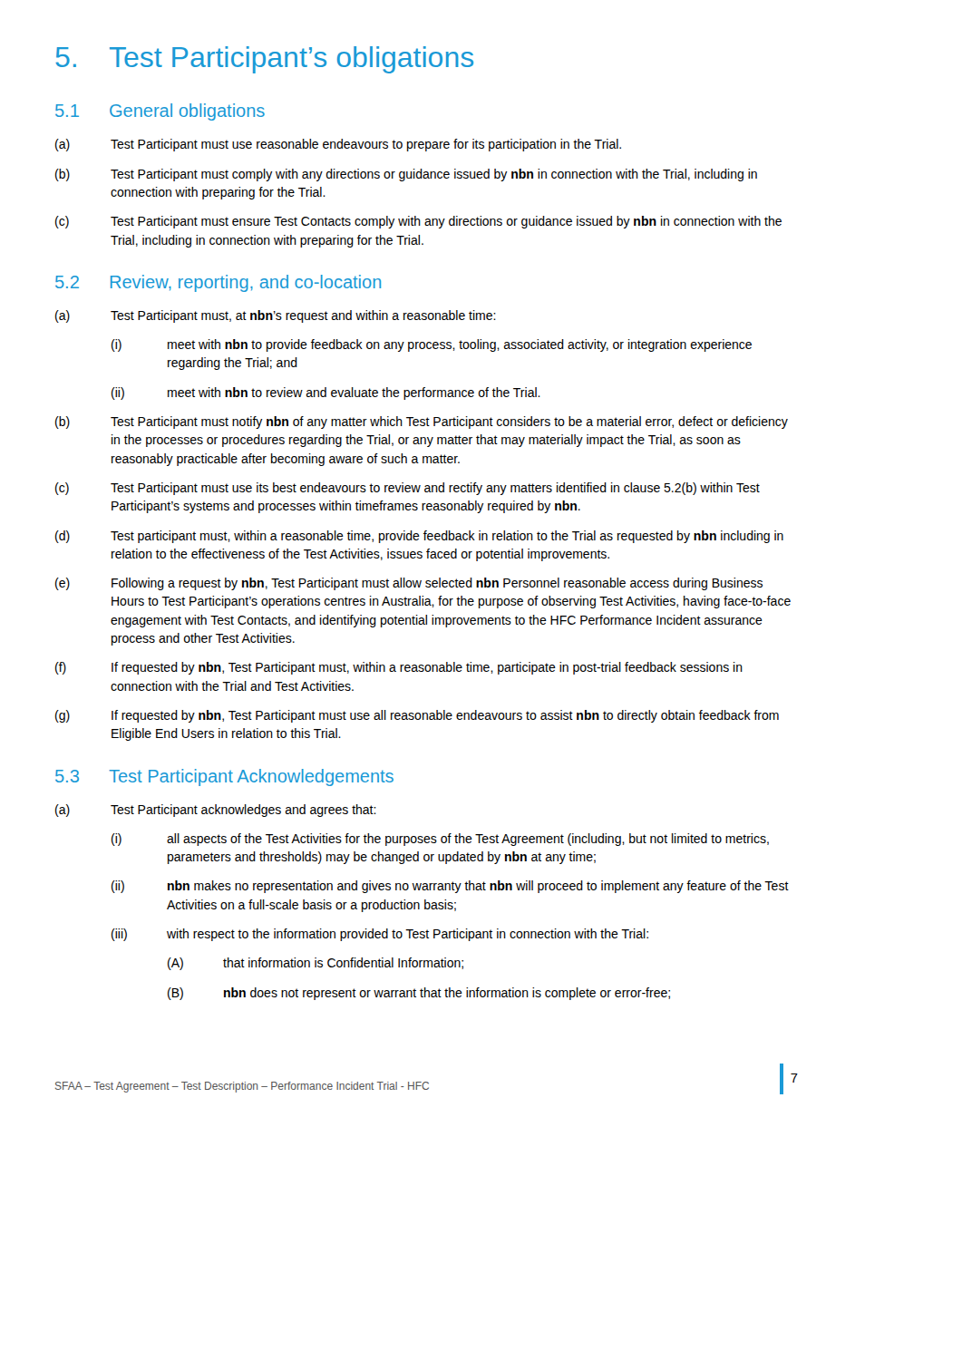5. Test Participant’s obligations
5.1 General obligations
(a)
Test Participant must use reasonable endeavours to prepare for its participation in the Trial.
(b)
Test Participant must comply with any directions or guidance issued by nbn in connection with the Trial, including in connection with preparing for the Trial.
(c)
Test Participant must ensure Test Contacts comply with any directions or guidance issued by nbn in connection with the Trial, including in connection with preparing for the Trial.
5.2 Review, reporting, and co-location
(a)
Test Participant must, at nbn’s request and within a reasonable time:
(i)
meet with nbn to provide feedback on any process, tooling, associated activity, or integration experience regarding the Trial; and
(ii)
meet with nbn to review and evaluate the performance of the Trial.
(b)
Test Participant must notify nbn of any matter which Test Participant considers to be a material error, defect or deficiency in the processes or procedures regarding the Trial, or any matter that may materially impact the Trial, as soon as reasonably practicable after becoming aware of such a matter.
(c)
Test Participant must use its best endeavours to review and rectify any matters identified in clause 5.2(b) within Test Participant’s systems and processes within timeframes reasonably required by nbn.
(d)
Test participant must, within a reasonable time, provide feedback in relation to the Trial as requested by nbn including in relation to the effectiveness of the Test Activities, issues faced or potential improvements.
(e)
Following a request by nbn, Test Participant must allow selected nbn Personnel reasonable access during Business Hours to Test Participant’s operations centres in Australia, for the purpose of observing Test Activities, having face-to-face engagement with Test Contacts, and identifying potential improvements to the HFC Performance Incident assurance process and other Test Activities.
(f)
If requested by nbn, Test Participant must, within a reasonable time, participate in post-trial feedback sessions in connection with the Trial and Test Activities.
(g)
If requested by nbn, Test Participant must use all reasonable endeavours to assist nbn to directly obtain feedback from Eligible End Users in relation to this Trial.
5.3 Test Participant Acknowledgements
(a)
Test Participant acknowledges and agrees that:
(i)
all aspects of the Test Activities for the purposes of the Test Agreement (including, but not limited to metrics, parameters and thresholds) may be changed or updated by nbn at any time;
(ii)
nbn makes no representation and gives no warranty that nbn will proceed to implement any feature of the Test Activities on a full-scale basis or a production basis;
(iii)
with respect to the information provided to Test Participant in connection with the Trial:
(A)
that information is Confidential Information;
(B)
nbn does not represent or warrant that the information is complete or error-free;
SFAA – Test Agreement – Test Description – Performance Incident Trial - HFC
7